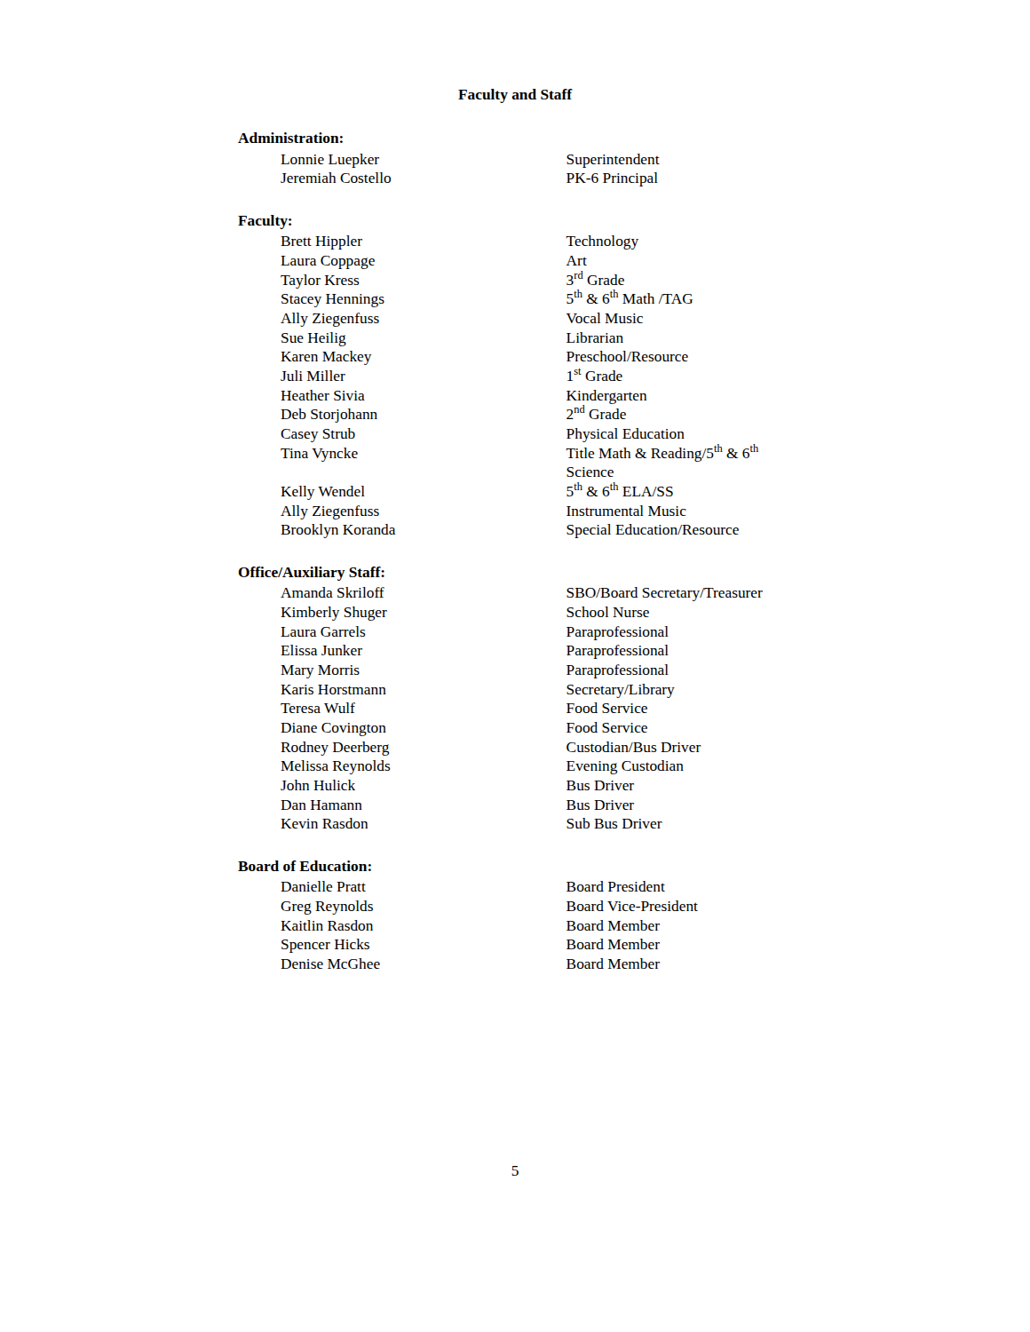Faculty and Staff
Administration:
| Lonnie Luepker | Superintendent |
| Jeremiah Costello | PK-6 Principal |
Faculty:
| Brett Hippler | Technology |
| Laura Coppage | Art |
| Taylor Kress | 3 rd Grade |
| Stacey Hennings | 5 th & 6 th Math /TAG |
| Ally Ziegenfuss | Vocal Music |
| Sue Heilig | Librarian |
| Karen Mackey | Preschool/Resource |
| Juli Miller | 1 st Grade |
| Heather Sivia | Kindergarten |
| Deb Storjohann | 2 nd Grade |
| Casey Strub | Physical Education |
| Tina Vyncke | Title Math & Reading/5 th & 6 th Science |
| Kelly Wendel | 5 th & 6 th ELA/SS |
| Ally Ziegenfuss | Instrumental Music |
| Brooklyn Koranda | Special Education/Resource |
Office/Auxiliary Staff:
| Amanda Skriloff | SBO/Board Secretary/Treasurer |
| Kimberly Shuger | School Nurse |
| Laura Garrels | Paraprofessional |
| Elissa Junker | Paraprofessional |
| Mary Morris | Paraprofessional |
| Karis Horstmann | Secretary/Library |
| Teresa Wulf | Food Service |
| Diane Covington | Food Service |
| Rodney Deerberg | Custodian/Bus Driver |
| Melissa Reynolds | Evening Custodian |
| John Hulick | Bus Driver |
| Dan Hamann | Bus Driver |
| Kevin Rasdon | Sub Bus Driver |
Board of Education:
| Danielle Pratt | Board President |
| Greg Reynolds | Board Vice-President |
| Kaitlin Rasdon | Board Member |
| Spencer Hicks | Board Member |
| Denise McGhee | Board Member |
5